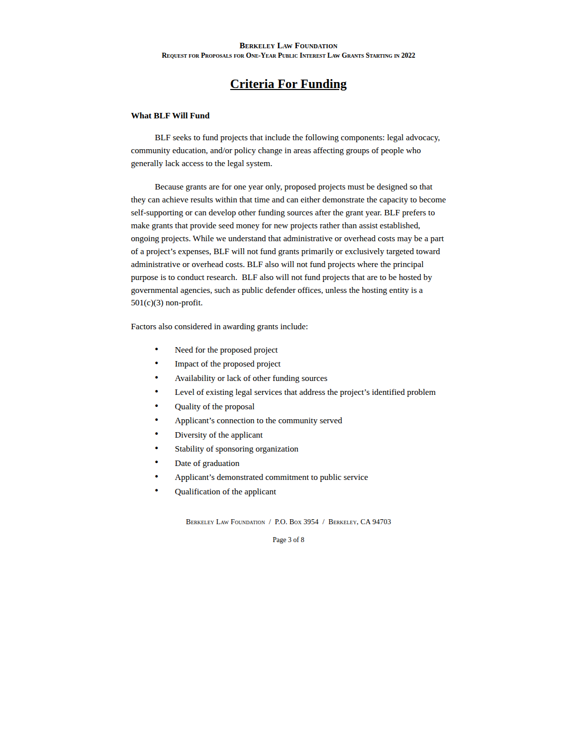Berkeley Law Foundation
Request for Proposals for One-Year Public Interest Law Grants Starting in 2022
Criteria For Funding
What BLF Will Fund
BLF seeks to fund projects that include the following components: legal advocacy, community education, and/or policy change in areas affecting groups of people who generally lack access to the legal system.
Because grants are for one year only, proposed projects must be designed so that they can achieve results within that time and can either demonstrate the capacity to become self-supporting or can develop other funding sources after the grant year. BLF prefers to make grants that provide seed money for new projects rather than assist established, ongoing projects. While we understand that administrative or overhead costs may be a part of a project’s expenses, BLF will not fund grants primarily or exclusively targeted toward administrative or overhead costs. BLF also will not fund projects where the principal purpose is to conduct research. BLF also will not fund projects that are to be hosted by governmental agencies, such as public defender offices, unless the hosting entity is a 501(c)(3) non-profit.
Factors also considered in awarding grants include:
Need for the proposed project
Impact of the proposed project
Availability or lack of other funding sources
Level of existing legal services that address the project’s identified problem
Quality of the proposal
Applicant’s connection to the community served
Diversity of the applicant
Stability of sponsoring organization
Date of graduation
Applicant’s demonstrated commitment to public service
Qualification of the applicant
Berkeley Law Foundation / P.O. Box 3954 / Berkeley, CA 94703
Page 3 of 8